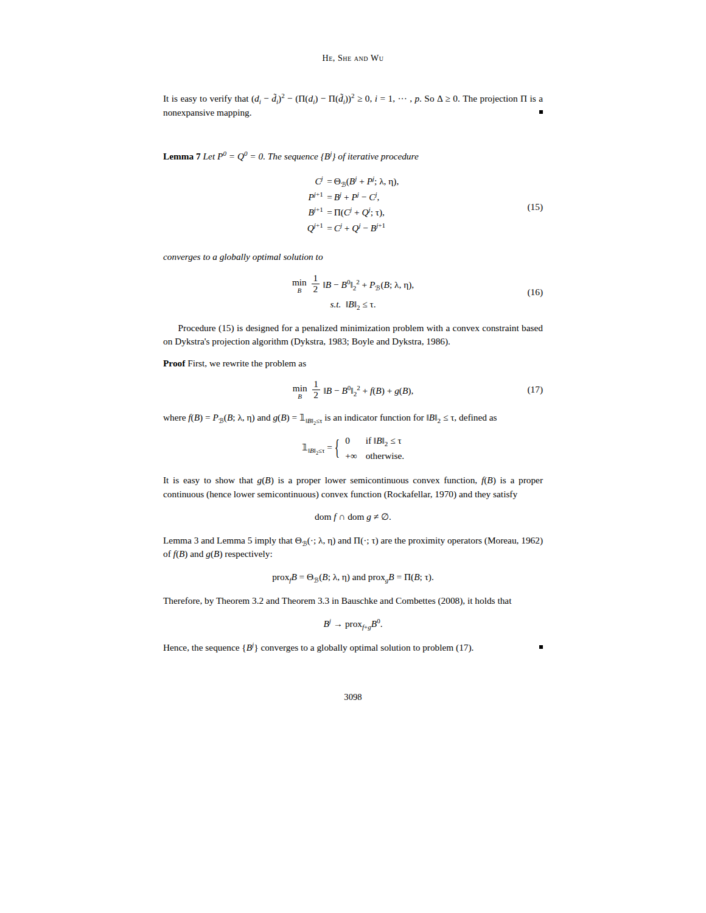He, She and Wu
It is easy to verify that (di − d̃i)2 − (Π(di) − Π(d̃i))2 ≥ 0, i = 1, ··· , p. So Δ ≥ 0. The projection Π is a nonexpansive mapping.
Lemma 7 Let P0 = Q0 = 0. The sequence {Bj} of iterative procedure
| C j | = | Θ ℬ ( B j + P j ; λ, η), |
| P j +1 | = | B j + P j − C j , |
| B j +1 | = | Π( C j + Q j ; τ), |
| Q j +1 | = | C j + Q j − B j +1 |
(15)
converges to a globally optimal solution to
min B 12 ‖B − B0‖22 + Pℬ(B; λ, η),
s.t. ‖B‖2 ≤ τ.
(16)
Procedure (15) is designed for a penalized minimization problem with a convex constraint based on Dykstra's projection algorithm (Dykstra, 1983; Boyle and Dykstra, 1986).
Proof First, we rewrite the problem as
min B 12 ‖B − B0‖22 + f(B) + g(B), (17)
where f(B) = Pℬ(B; λ, η) and g(B) = 𝟙‖B‖2≤τ is an indicator function for ‖B‖2 ≤ τ, defined as
𝟙‖B‖2≤τ = {
| 0 | if ‖ B ‖ 2 ≤ τ |
| +∞ | otherwise. |
It is easy to show that g(B) is a proper lower semicontinuous convex function, f(B) is a proper continuous (hence lower semicontinuous) convex function (Rockafellar, 1970) and they satisfy
dom f ∩ dom g ≠ ∅.
Lemma 3 and Lemma 5 imply that Θℬ(·; λ, η) and Π(·; τ) are the proximity operators (Moreau, 1962) of f(B) and g(B) respectively:
proxfB = Θℬ(B; λ, η) and proxgB = Π(B; τ).
Therefore, by Theorem 3.2 and Theorem 3.3 in Bauschke and Combettes (2008), it holds that
Bj → proxf+gB0.
Hence, the sequence {Bj} converges to a globally optimal solution to problem (17).
3098